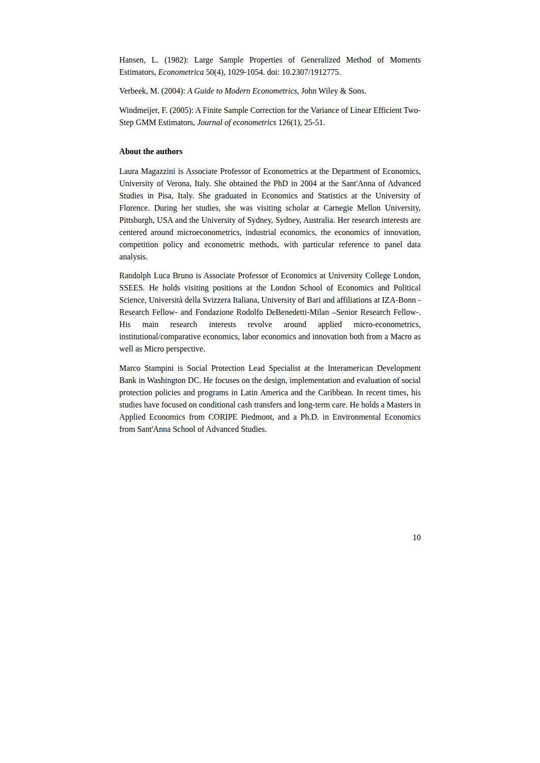Hansen, L. (1982): Large Sample Properties of Generalized Method of Moments Estimators, Econometrica 50(4), 1029-1054. doi: 10.2307/1912775.
Verbeek, M. (2004): A Guide to Modern Econometrics, John Wiley & Sons.
Windmeijer, F. (2005): A Finite Sample Correction for the Variance of Linear Efficient Two-Step GMM Estimators, Journal of econometrics 126(1), 25-51.
About the authors
Laura Magazzini is Associate Professor of Econometrics at the Department of Economics, University of Verona, Italy. She obtained the PhD in 2004 at the Sant'Anna of Advanced Studies in Pisa, Italy. She graduated in Economics and Statistics at the University of Florence. During her studies, she was visiting scholar at Carnegie Mellon University, Pittsburgh, USA and the University of Sydney, Sydney, Australia. Her research interests are centered around microeconometrics, industrial economics, the economics of innovation, competition policy and econometric methods, with particular reference to panel data analysis.
Randolph Luca Bruno is Associate Professor of Economics at University College London, SSEES. He holds visiting positions at the London School of Economics and Political Science, Università della Svizzera Italiana, University of Bari and affiliations at IZA-Bonn -Research Fellow- and Fondazione Rodolfo DeBenedetti-Milan –Senior Research Fellow-. His main research interests revolve around applied micro-econometrics, institutional/comparative economics, labor economics and innovation both from a Macro as well as Micro perspective.
Marco Stampini is Social Protection Lead Specialist at the Interamerican Development Bank in Washington DC. He focuses on the design, implementation and evaluation of social protection policies and programs in Latin America and the Caribbean. In recent times, his studies have focused on conditional cash transfers and long-term care. He holds a Masters in Applied Economics from CORIPE Piedmont, and a Ph.D. in Environmental Economics from Sant'Anna School of Advanced Studies.
10